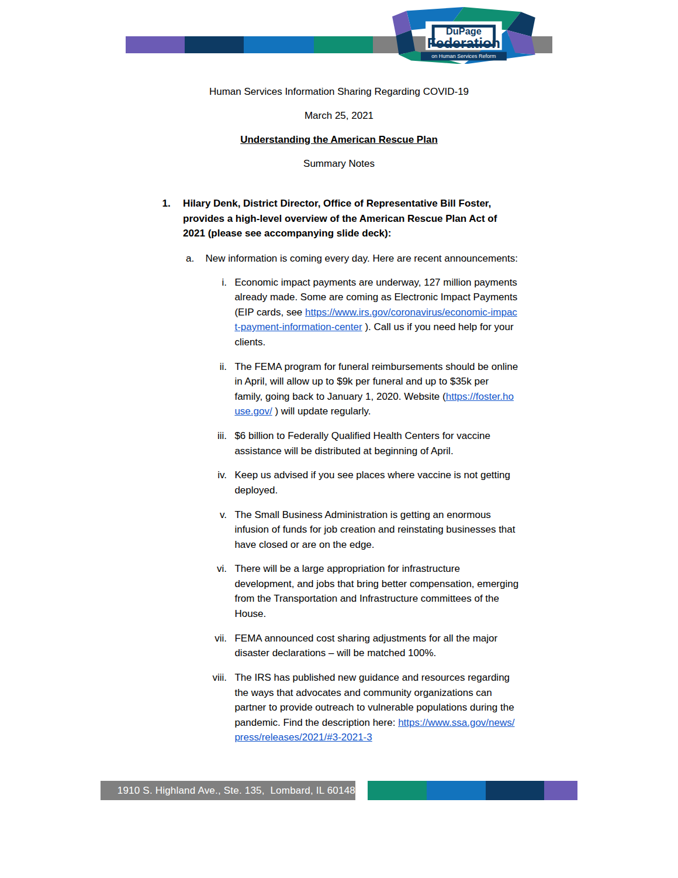DuPage Federation on Human Services Reform
Human Services Information Sharing Regarding COVID-19
March 25, 2021
Understanding the American Rescue Plan
Summary Notes
Hilary Denk, District Director, Office of Representative Bill Foster, provides a high-level overview of the American Rescue Plan Act of 2021 (please see accompanying slide deck):
New information is coming every day. Here are recent announcements:
Economic impact payments are underway, 127 million payments already made. Some are coming as Electronic Impact Payments (EIP cards, see https://www.irs.gov/coronavirus/economic-impact-payment-information-center ). Call us if you need help for your clients.
The FEMA program for funeral reimbursements should be online in April, will allow up to $9k per funeral and up to $35k per family, going back to January 1, 2020. Website (https://foster.house.gov/ ) will update regularly.
$6 billion to Federally Qualified Health Centers for vaccine assistance will be distributed at beginning of April.
Keep us advised if you see places where vaccine is not getting deployed.
The Small Business Administration is getting an enormous infusion of funds for job creation and reinstating businesses that have closed or are on the edge.
There will be a large appropriation for infrastructure development, and jobs that bring better compensation, emerging from the Transportation and Infrastructure committees of the House.
FEMA announced cost sharing adjustments for all the major disaster declarations – will be matched 100%.
The IRS has published new guidance and resources regarding the ways that advocates and community organizations can partner to provide outreach to vulnerable populations during the pandemic. Find the description here: https://www.ssa.gov/news/press/releases/2021/#3-2021-3
1910 S. Highland Ave., Ste. 135, Lombard, IL 60148